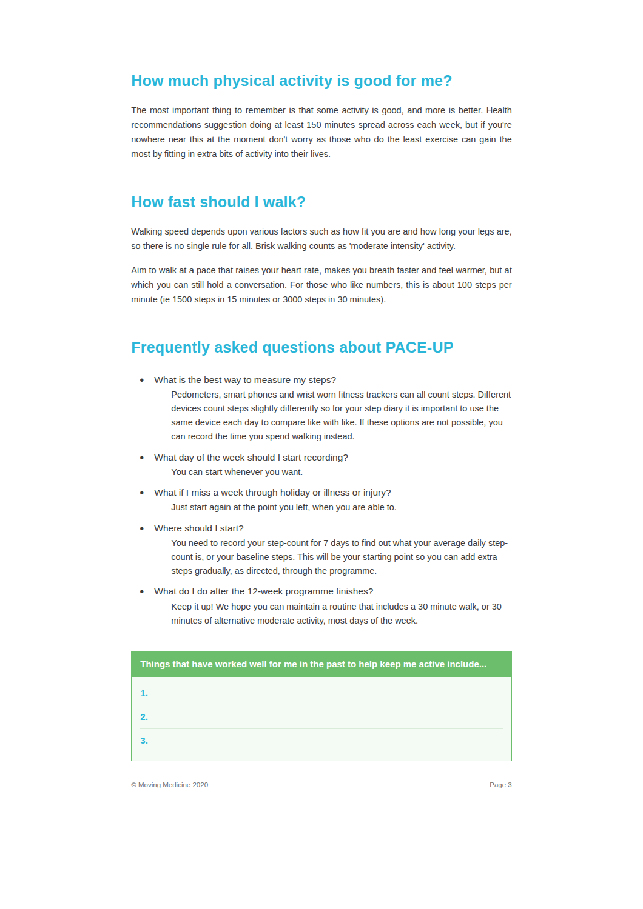How much physical activity is good for me?
The most important thing to remember is that some activity is good, and more is better. Health recommendations suggestion doing at least 150 minutes spread across each week, but if you're nowhere near this at the moment don't worry as those who do the least exercise can gain the most by fitting in extra bits of activity into their lives.
How fast should I walk?
Walking speed depends upon various factors such as how fit you are and how long your legs are, so there is no single rule for all. Brisk walking counts as 'moderate intensity' activity.
Aim to walk at a pace that raises your heart rate, makes you breath faster and feel warmer, but at which you can still hold a conversation. For those who like numbers, this is about 100 steps per minute (ie 1500 steps in 15 minutes or 3000 steps in 30 minutes).
Frequently asked questions about PACE-UP
What is the best way to measure my steps?
Pedometers, smart phones and wrist worn fitness trackers can all count steps. Different devices count steps slightly differently so for your step diary it is important to use the same device each day to compare like with like. If these options are not possible, you can record the time you spend walking instead.
What day of the week should I start recording?
You can start whenever you want.
What if I miss a week through holiday or illness or injury?
Just start again at the point you left, when you are able to.
Where should I start?
You need to record your step-count for 7 days to find out what your average daily step-count is, or your baseline steps. This will be your starting point so you can add extra steps gradually, as directed, through the programme.
What do I do after the 12-week programme finishes?
Keep it up! We hope you can maintain a routine that includes a 30 minute walk, or 30 minutes of alternative moderate activity, most days of the week.
Things that have worked well for me in the past to help keep me active include...
1.
2.
3.
© Moving Medicine 2020 Page 3